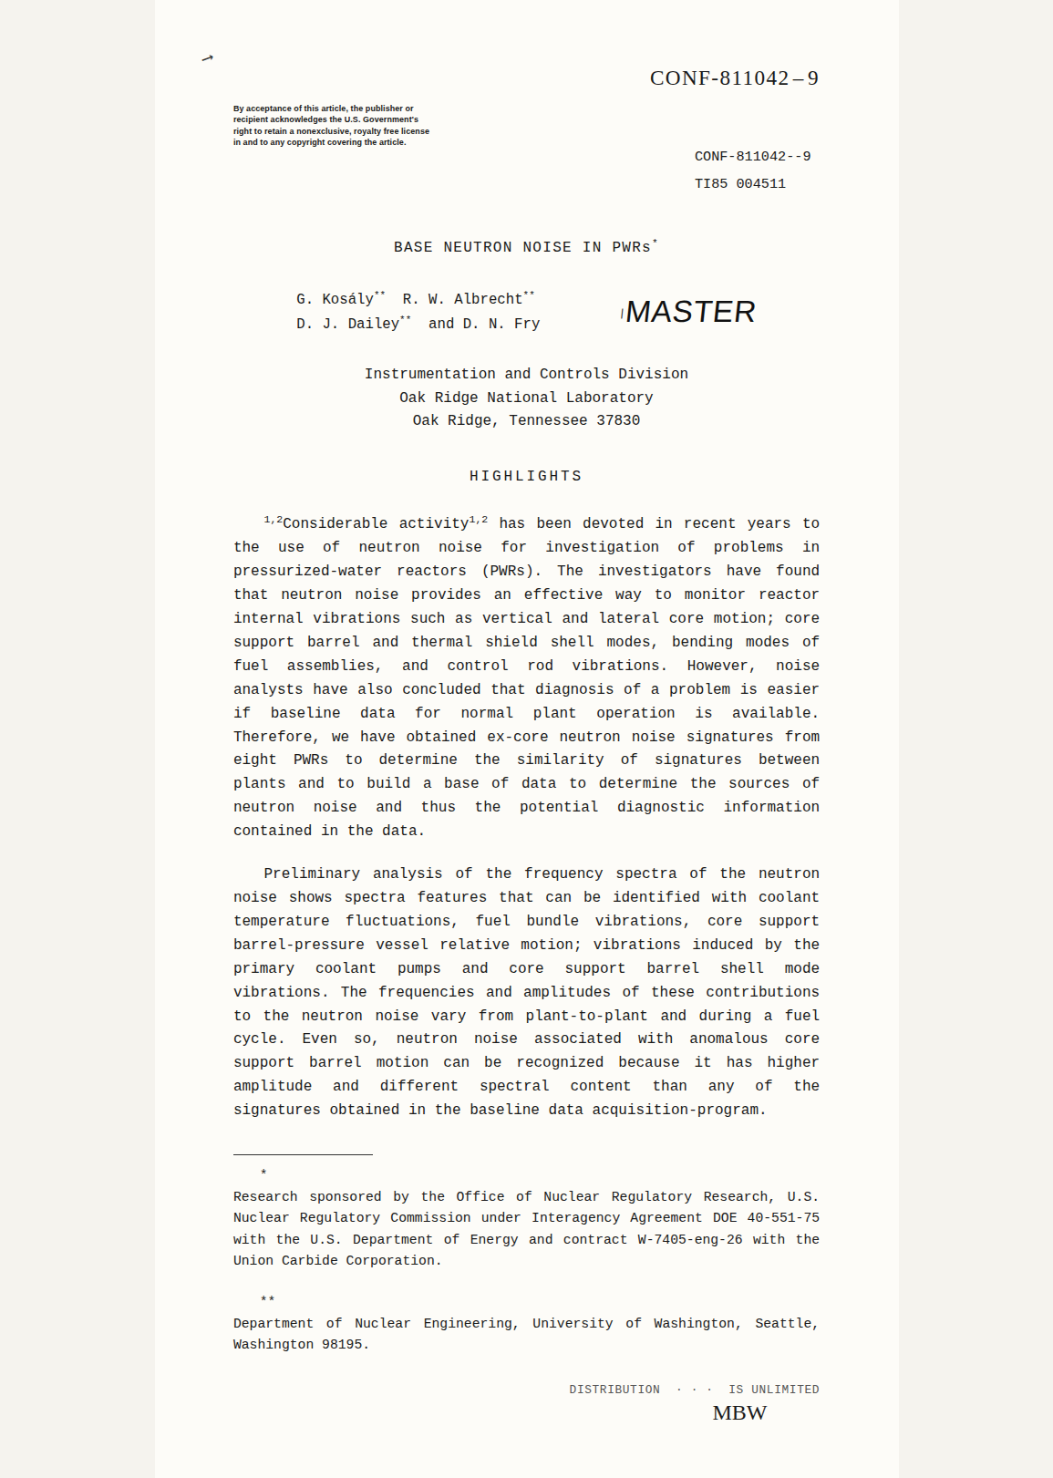⟶
CONF‑811042 – 9
By acceptance of this article, the publisher or recipient acknowledges the U.S. Government's right to retain a nonexclusive, royalty free license in and to any copyright covering the article.
CONF-811042--9
TI85 004511
BASE NEUTRON NOISE IN PWRs*
G. Kosály** R. W. Albrecht**
D. J. Dailey** and D. N. Fry
|MASTER
Instrumentation and Controls Division
Oak Ridge National Laboratory
Oak Ridge, Tennessee 37830
HIGHLIGHTS
1,2 Considerable activity1,2 has been devoted in recent years to the use of neutron noise for investigation of problems in pressurized-water reactors (PWRs). The investigators have found that neutron noise provides an effective way to monitor reactor internal vibrations such as vertical and lateral core motion; core support barrel and thermal shield shell modes, bending modes of fuel assemblies, and control rod vibrations. However, noise analysts have also concluded that diagnosis of a problem is easier if baseline data for normal plant operation is available. Therefore, we have obtained ex-core neutron noise signatures from eight PWRs to determine the similarity of signatures between plants and to build a base of data to determine the sources of neutron noise and thus the potential diagnostic information contained in the data.
Preliminary analysis of the frequency spectra of the neutron noise shows spectra features that can be identified with coolant temperature fluctuations, fuel bundle vibrations, core support barrel-pressure vessel relative motion; vibrations induced by the primary coolant pumps and core support barrel shell mode vibrations. The frequencies and amplitudes of these contributions to the neutron noise vary from plant-to-plant and during a fuel cycle. Even so, neutron noise associated with anomalous core support barrel motion can be recognized because it has higher amplitude and different spectral content than any of the signatures obtained in the baseline data acquisition-program.
* Research sponsored by the Office of Nuclear Regulatory Research, U.S. Nuclear Regulatory Commission under Interagency Agreement DOE 40-551-75 with the U.S. Department of Energy and contract W-7405-eng-26 with the Union Carbide Corporation.
** Department of Nuclear Engineering, University of Washington, Seattle, Washington 98195.
DISTRIBUTION · · · IS UNLIMITED
MBW